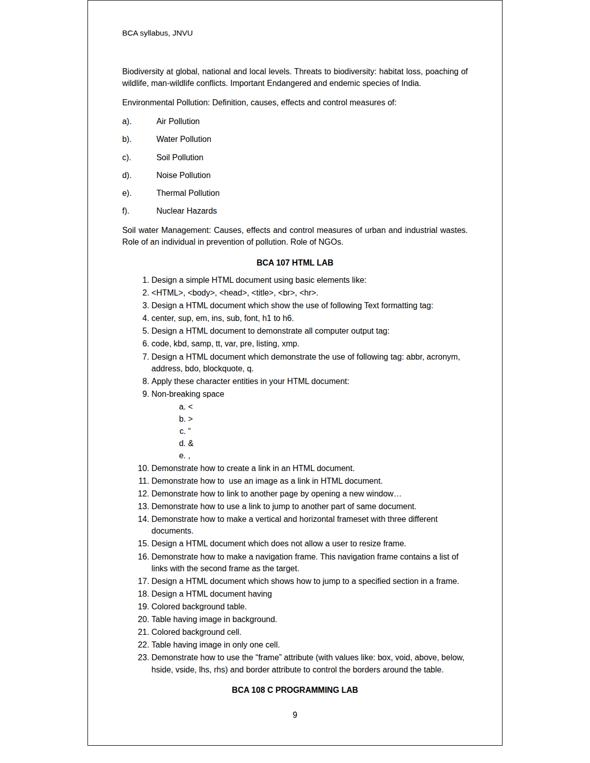BCA syllabus, JNVU
Biodiversity at global, national and local levels. Threats to biodiversity: habitat loss, poaching of wildlife, man-wildlife conflicts. Important Endangered and endemic species of India.
Environmental Pollution: Definition, causes, effects and control measures of:
a). Air Pollution
b). Water Pollution
c). Soil Pollution
d). Noise Pollution
e). Thermal Pollution
f). Nuclear Hazards
Soil water Management: Causes, effects and control measures of urban and industrial wastes. Role of an individual in prevention of pollution. Role of NGOs.
BCA 107 HTML LAB
Design a simple HTML document using basic elements like:
<HTML>, <body>, <head>, <title>, <br>, <hr>.
Design a HTML document which show the use of following Text formatting tag:
center, sup, em, ins, sub, font, h1 to h6.
Design a HTML document to demonstrate all computer output tag:
code, kbd, samp, tt, var, pre, listing, xmp.
Design a HTML document which demonstrate the use of following tag: abbr, acronym, address, bdo, blockquote, q.
Apply these character entities in your HTML document:
Non-breaking space
<
>
“
&
,
Demonstrate how to create a link in an HTML document.
Demonstrate how to use an image as a link in HTML document.
Demonstrate how to link to another page by opening a new window…
Demonstrate how to use a link to jump to another part of same document.
Demonstrate how to make a vertical and horizontal frameset with three different documents.
Design a HTML document which does not allow a user to resize frame.
Demonstrate how to make a navigation frame. This navigation frame contains a list of links with the second frame as the target.
Design a HTML document which shows how to jump to a specified section in a frame.
Design a HTML document having
Colored background table.
Table having image in background.
Colored background cell.
Table having image in only one cell.
Demonstrate how to use the “frame” attribute (with values like: box, void, above, below, hside, vside, lhs, rhs) and border attribute to control the borders around the table.
BCA 108 C PROGRAMMING LAB
9